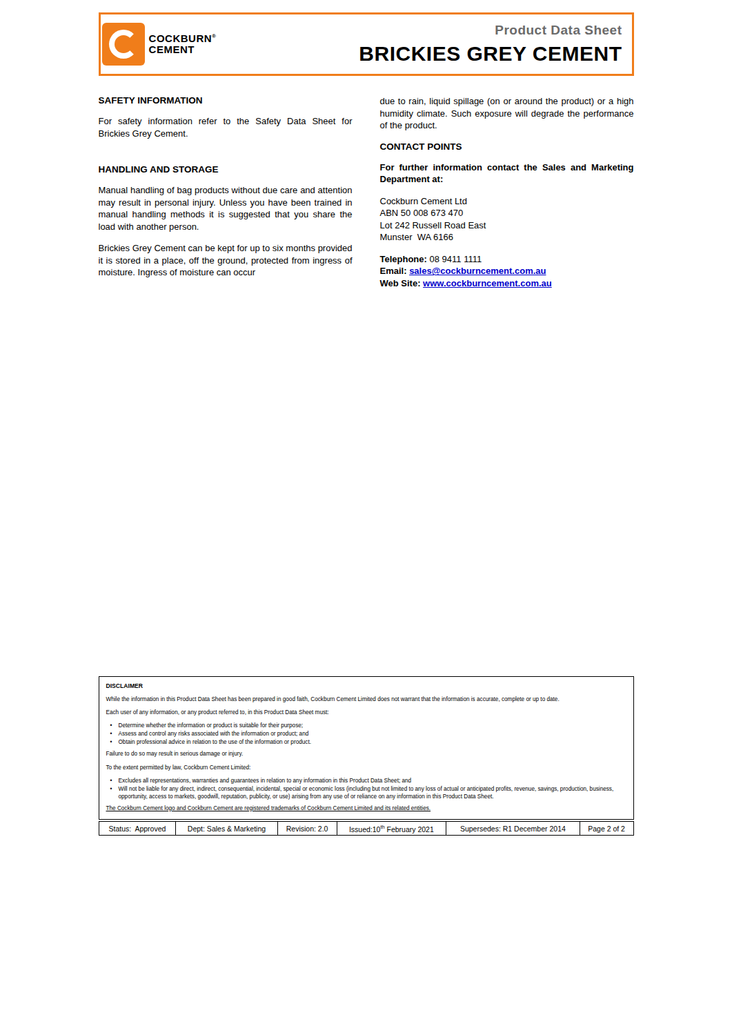COCKBURN®
CEMENT
Product Data Sheet
BRICKIES GREY CEMENT
Safety Information
For safety information refer to the Safety Data Sheet for Brickies Grey Cement.
Handling and Storage
Manual handling of bag products without due care and attention may result in personal injury. Unless you have been trained in manual handling methods it is suggested that you share the load with another person.
Brickies Grey Cement can be kept for up to six months provided it is stored in a place, off the ground, protected from ingress of moisture. Ingress of moisture can occur
due to rain, liquid spillage (on or around the product) or a high humidity climate. Such exposure will degrade the performance of the product.
Contact Points
For further information contact the Sales and Marketing Department at:
Cockburn Cement Ltd
ABN 50 008 673 470
Lot 242 Russell Road East
Munster WA 6166
Telephone: 08 9411 1111
Email: sales@cockburncement.com.au
Web Site: www.cockburncement.com.au
DISCLAIMER
While the information in this Product Data Sheet has been prepared in good faith, Cockburn Cement Limited does not warrant that the information is accurate, complete or up to date.
Each user of any information, or any product referred to, in this Product Data Sheet must:
Determine whether the information or product is suitable for their purpose;
Assess and control any risks associated with the information or product; and
Obtain professional advice in relation to the use of the information or product.
Failure to do so may result in serious damage or injury.
To the extent permitted by law, Cockburn Cement Limited:
Excludes all representations, warranties and guarantees in relation to any information in this Product Data Sheet; and
Will not be liable for any direct, indirect, consequential, incidental, special or economic loss (including but not limited to any loss of actual or anticipated profits, revenue, savings, production, business, opportunity, access to markets, goodwill, reputation, publicity, or use) arising from any use of or reliance on any information in this Product Data Sheet.
The Cockburn Cement logo and Cockburn Cement are registered trademarks of Cockburn Cement Limited and its related entities.
| Status: Approved | Dept: Sales & Marketing | Revision: 2.0 | Issued:10 th February 2021 | Supersedes: R1 December 2014 | Page 2 of 2 |